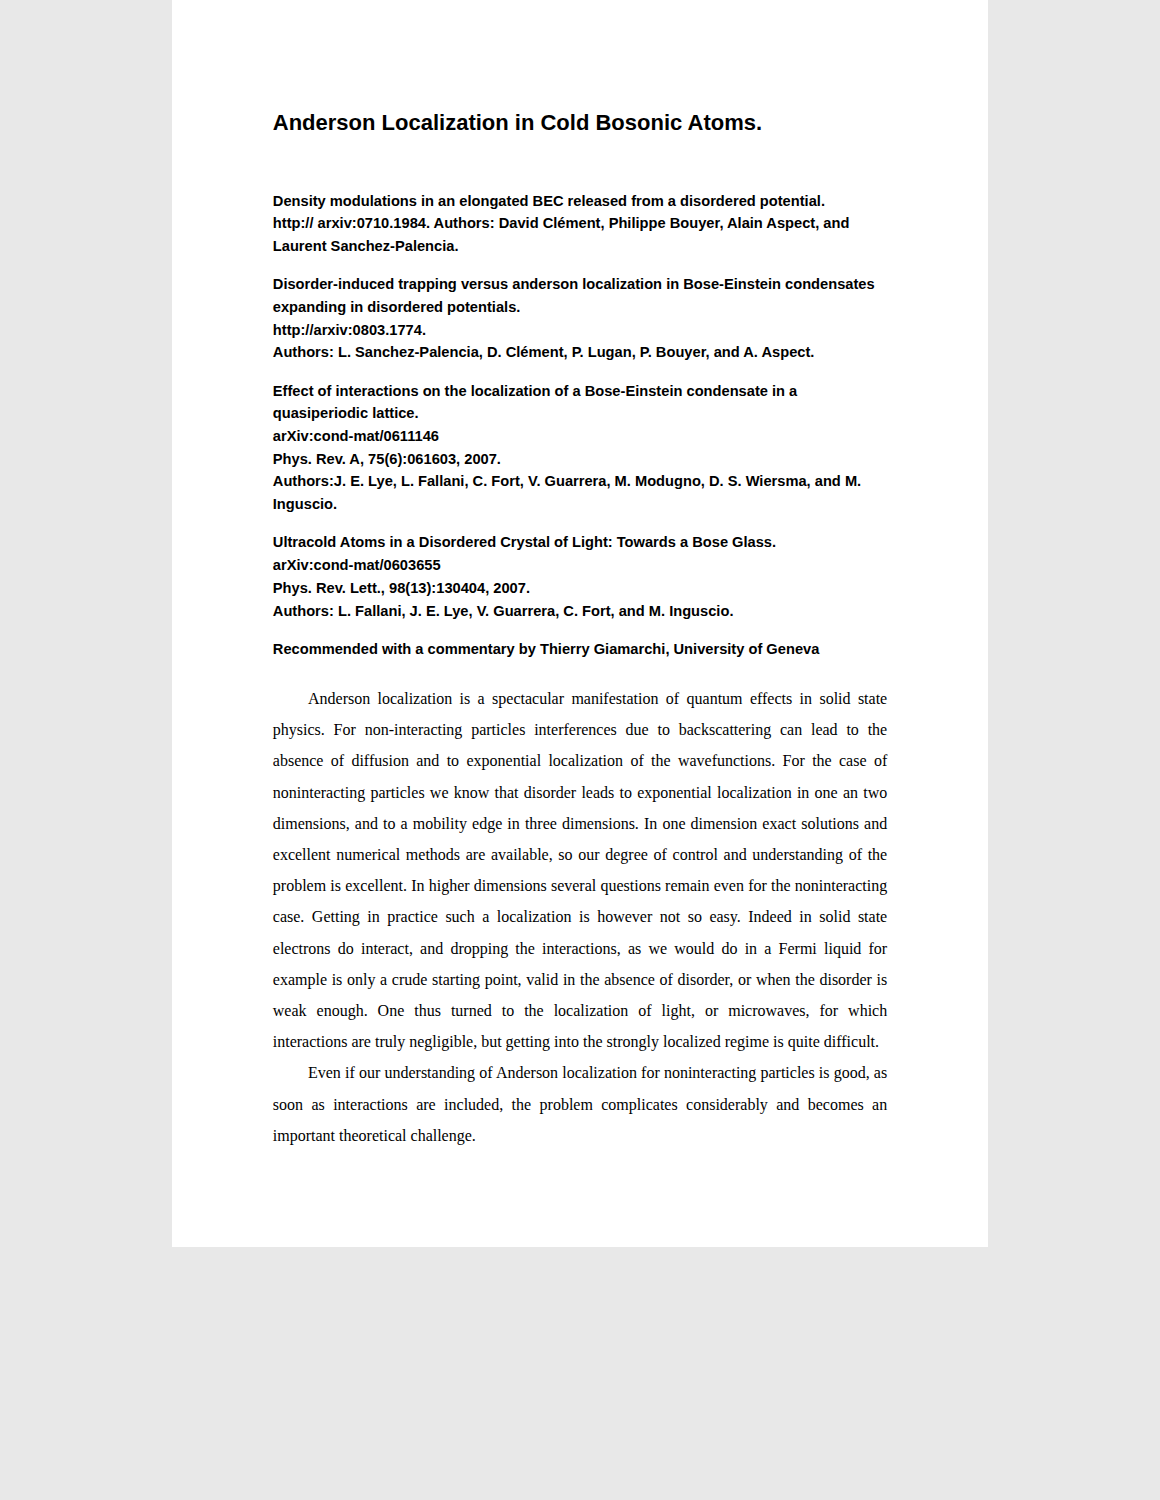Anderson Localization in Cold Bosonic Atoms.
Density modulations in an elongated BEC released from a disordered potential.
http:// arxiv:0710.1984. Authors: David Clément, Philippe Bouyer, Alain Aspect, and Laurent Sanchez-Palencia.
Disorder-induced trapping versus anderson localization in Bose-Einstein condensates expanding in disordered potentials.
http://arxiv:0803.1774.
Authors: L. Sanchez-Palencia, D. Clément, P. Lugan, P. Bouyer, and A. Aspect.
Effect of interactions on the localization of a Bose-Einstein condensate in a quasiperiodic lattice.
arXiv:cond-mat/0611146
Phys. Rev. A, 75(6):061603, 2007.
Authors:J. E. Lye, L. Fallani, C. Fort, V. Guarrera, M. Modugno, D. S. Wiersma, and M. Inguscio.
Ultracold Atoms in a Disordered Crystal of Light: Towards a Bose Glass.
arXiv:cond-mat/0603655
Phys. Rev. Lett., 98(13):130404, 2007.
Authors: L. Fallani, J. E. Lye, V. Guarrera, C. Fort, and M. Inguscio.
Recommended with a commentary by Thierry Giamarchi, University of Geneva
Anderson localization is a spectacular manifestation of quantum effects in solid state physics. For non-interacting particles interferences due to backscattering can lead to the absence of diffusion and to exponential localization of the wavefunctions. For the case of noninteracting particles we know that disorder leads to exponential localization in one an two dimensions, and to a mobility edge in three dimensions. In one dimension exact solutions and excellent numerical methods are available, so our degree of control and understanding of the problem is excellent. In higher dimensions several questions remain even for the noninteracting case. Getting in practice such a localization is however not so easy. Indeed in solid state electrons do interact, and dropping the interactions, as we would do in a Fermi liquid for example is only a crude starting point, valid in the absence of disorder, or when the disorder is weak enough. One thus turned to the localization of light, or microwaves, for which interactions are truly negligible, but getting into the strongly localized regime is quite difficult.
Even if our understanding of Anderson localization for noninteracting particles is good, as soon as interactions are included, the problem complicates considerably and becomes an important theoretical challenge.